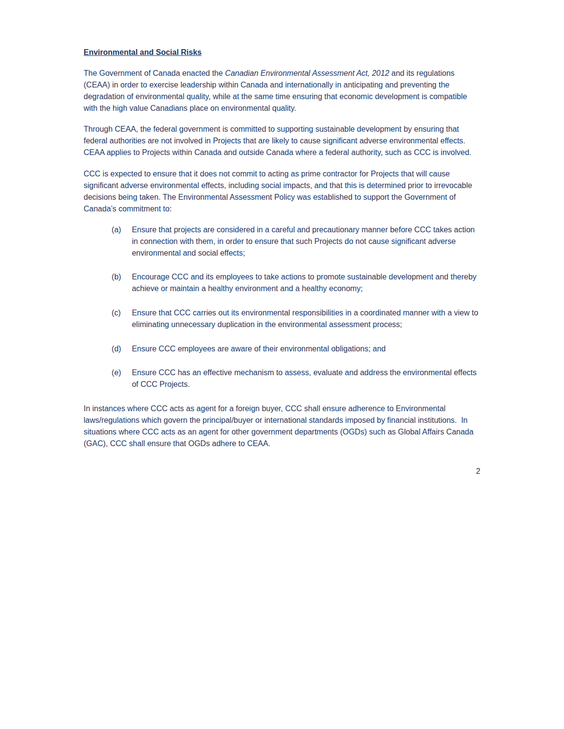Environmental and Social Risks
The Government of Canada enacted the Canadian Environmental Assessment Act, 2012 and its regulations (CEAA) in order to exercise leadership within Canada and internationally in anticipating and preventing the degradation of environmental quality, while at the same time ensuring that economic development is compatible with the high value Canadians place on environmental quality.
Through CEAA, the federal government is committed to supporting sustainable development by ensuring that federal authorities are not involved in Projects that are likely to cause significant adverse environmental effects. CEAA applies to Projects within Canada and outside Canada where a federal authority, such as CCC is involved.
CCC is expected to ensure that it does not commit to acting as prime contractor for Projects that will cause significant adverse environmental effects, including social impacts, and that this is determined prior to irrevocable decisions being taken. The Environmental Assessment Policy was established to support the Government of Canada’s commitment to:
Ensure that projects are considered in a careful and precautionary manner before CCC takes action in connection with them, in order to ensure that such Projects do not cause significant adverse environmental and social effects;
Encourage CCC and its employees to take actions to promote sustainable development and thereby achieve or maintain a healthy environment and a healthy economy;
Ensure that CCC carries out its environmental responsibilities in a coordinated manner with a view to eliminating unnecessary duplication in the environmental assessment process;
Ensure CCC employees are aware of their environmental obligations; and
Ensure CCC has an effective mechanism to assess, evaluate and address the environmental effects of CCC Projects.
In instances where CCC acts as agent for a foreign buyer, CCC shall ensure adherence to Environmental laws/regulations which govern the principal/buyer or international standards imposed by financial institutions. In situations where CCC acts as an agent for other government departments (OGDs) such as Global Affairs Canada (GAC), CCC shall ensure that OGDs adhere to CEAA.
2